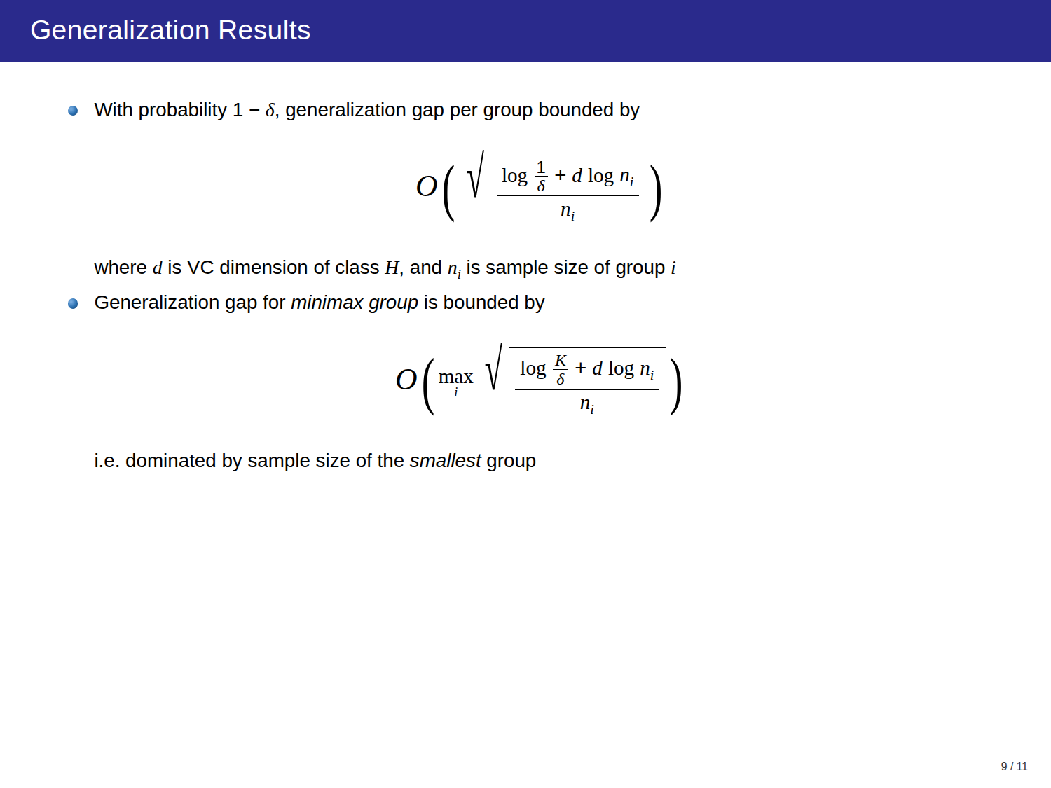Generalization Results
With probability 1 − δ, generalization gap per group bounded by
O(√log 1 δ + d log ni ni)
where d is VC dimension of class H, and ni is sample size of group i
Generalization gap for minimax group is bounded by
O(max i√log Kδ + d log ni ni)
i.e. dominated by sample size of the smallest group
9 / 11